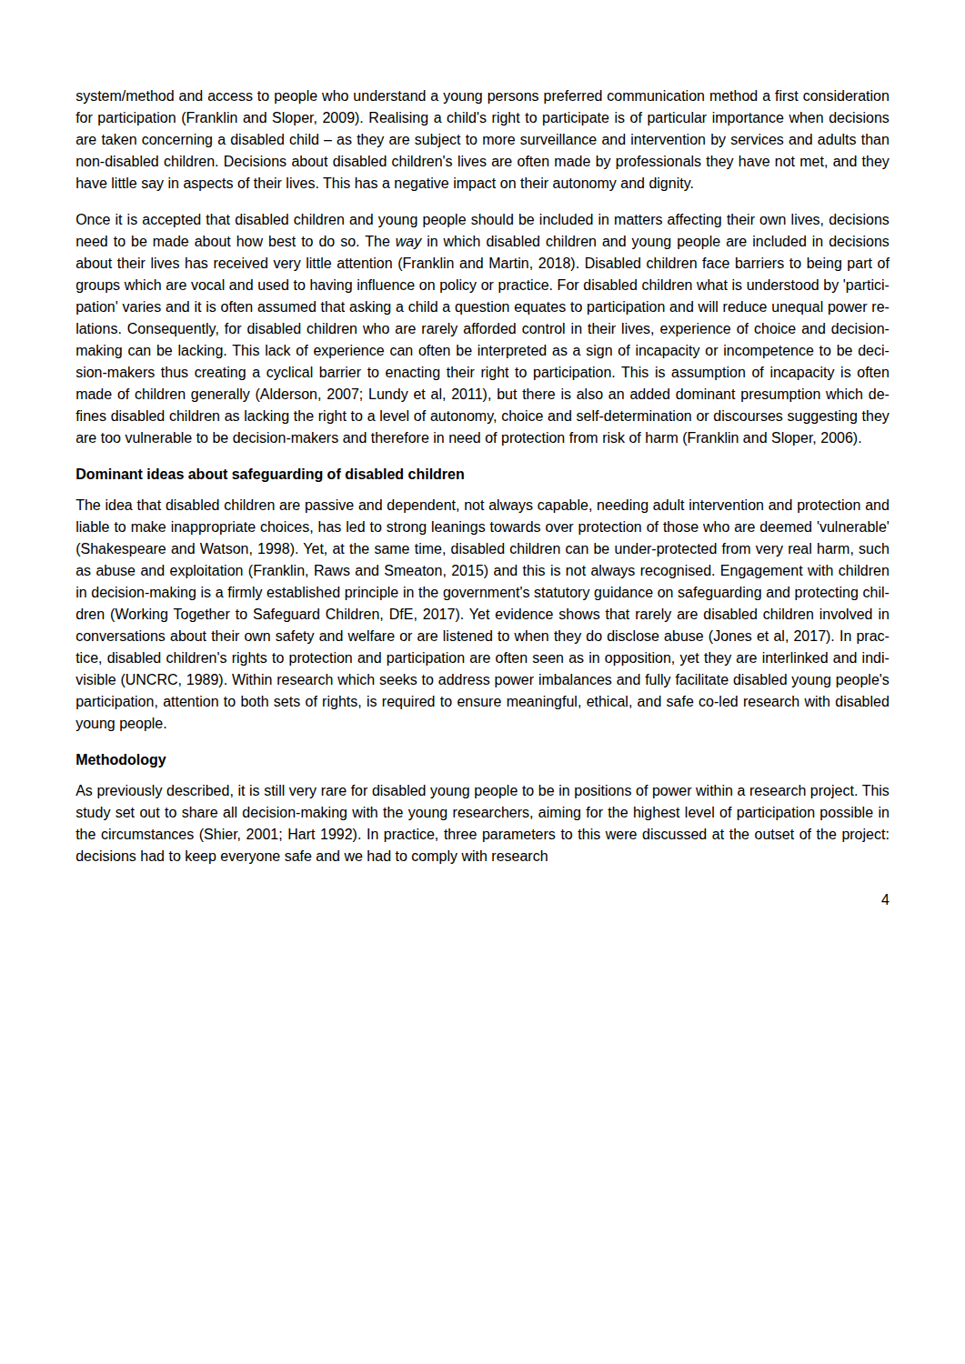system/method and access to people who understand a young persons preferred communication method a first consideration for participation (Franklin and Sloper, 2009). Realising a child's right to participate is of particular importance when decisions are taken concerning a disabled child – as they are subject to more surveillance and intervention by services and adults than non-disabled children. Decisions about disabled children's lives are often made by professionals they have not met, and they have little say in aspects of their lives. This has a negative impact on their autonomy and dignity.
Once it is accepted that disabled children and young people should be included in matters affecting their own lives, decisions need to be made about how best to do so. The way in which disabled children and young people are included in decisions about their lives has received very little attention (Franklin and Martin, 2018). Disabled children face barriers to being part of groups which are vocal and used to having influence on policy or practice. For disabled children what is understood by 'participation' varies and it is often assumed that asking a child a question equates to participation and will reduce unequal power relations. Consequently, for disabled children who are rarely afforded control in their lives, experience of choice and decision-making can be lacking. This lack of experience can often be interpreted as a sign of incapacity or incompetence to be decision-makers thus creating a cyclical barrier to enacting their right to participation. This is assumption of incapacity is often made of children generally (Alderson, 2007; Lundy et al, 2011), but there is also an added dominant presumption which defines disabled children as lacking the right to a level of autonomy, choice and self-determination or discourses suggesting they are too vulnerable to be decision-makers and therefore in need of protection from risk of harm (Franklin and Sloper, 2006).
Dominant ideas about safeguarding of disabled children
The idea that disabled children are passive and dependent, not always capable, needing adult intervention and protection and liable to make inappropriate choices, has led to strong leanings towards over protection of those who are deemed 'vulnerable' (Shakespeare and Watson, 1998). Yet, at the same time, disabled children can be under-protected from very real harm, such as abuse and exploitation (Franklin, Raws and Smeaton, 2015) and this is not always recognised. Engagement with children in decision-making is a firmly established principle in the government's statutory guidance on safeguarding and protecting children (Working Together to Safeguard Children, DfE, 2017). Yet evidence shows that rarely are disabled children involved in conversations about their own safety and welfare or are listened to when they do disclose abuse (Jones et al, 2017). In practice, disabled children's rights to protection and participation are often seen as in opposition, yet they are interlinked and indivisible (UNCRC, 1989). Within research which seeks to address power imbalances and fully facilitate disabled young people's participation, attention to both sets of rights, is required to ensure meaningful, ethical, and safe co-led research with disabled young people.
Methodology
As previously described, it is still very rare for disabled young people to be in positions of power within a research project. This study set out to share all decision-making with the young researchers, aiming for the highest level of participation possible in the circumstances (Shier, 2001; Hart 1992). In practice, three parameters to this were discussed at the outset of the project: decisions had to keep everyone safe and we had to comply with research
4